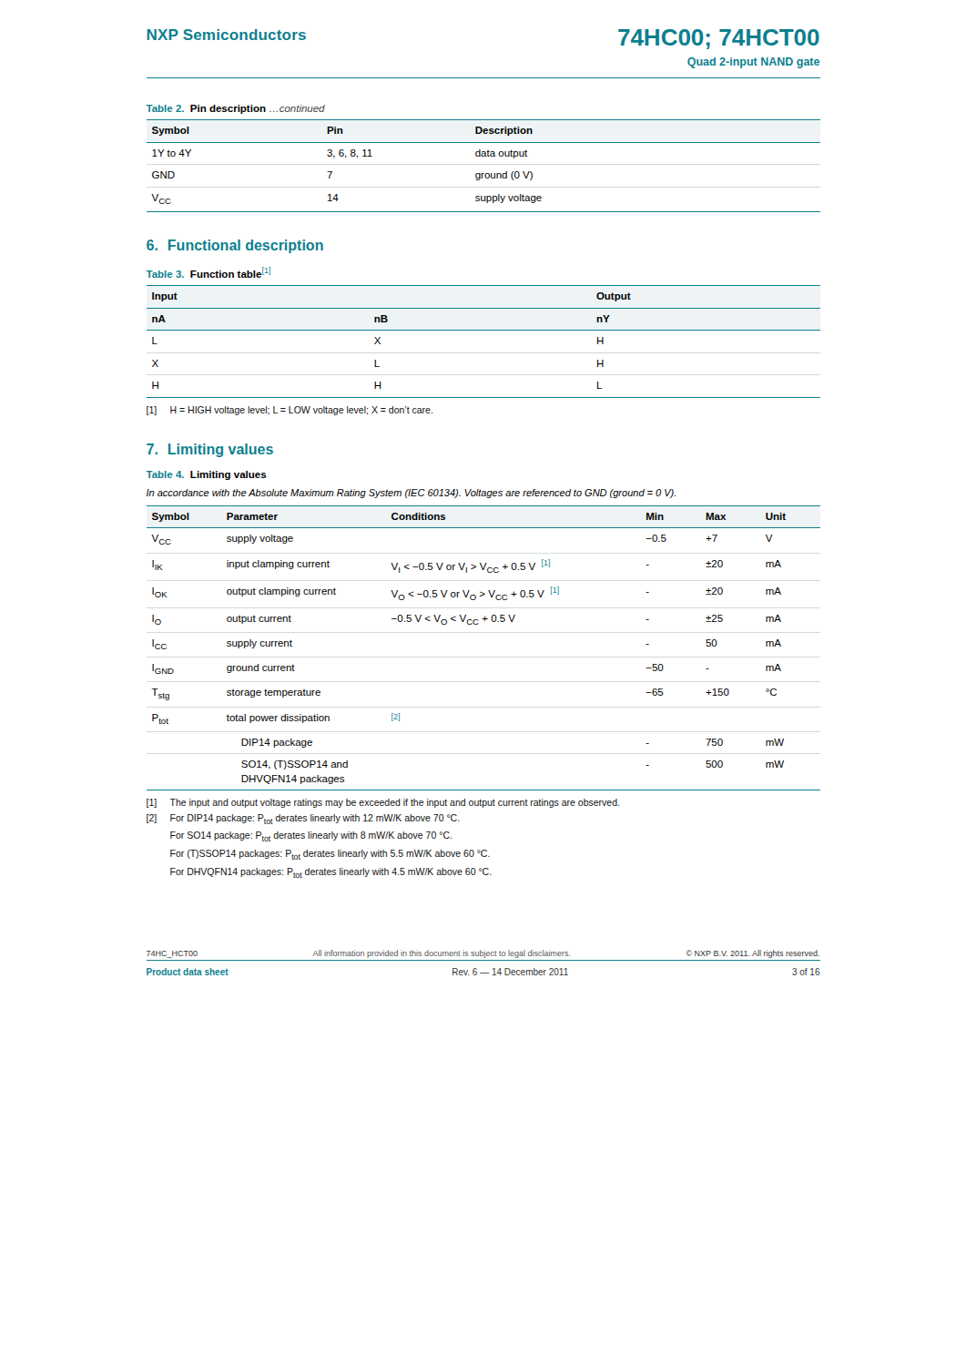NXP Semiconductors
74HC00; 74HCT00
Quad 2-input NAND gate
Table 2. Pin description …continued
| Symbol | Pin | Description |
| --- | --- | --- |
| 1Y to 4Y | 3, 6, 8, 11 | data output |
| GND | 7 | ground (0 V) |
| V CC | 14 | supply voltage |
6. Functional description
Table 3. Function table[1]
| Input | Output |
| --- | --- |
| nA | nB | nY |
| L | X | H |
| X | L | H |
| H | H | L |
[1] H = HIGH voltage level; L = LOW voltage level; X = don’t care.
7. Limiting values
Table 4. Limiting values
In accordance with the Absolute Maximum Rating System (IEC 60134). Voltages are referenced to GND (ground = 0 V).
| Symbol | Parameter | Conditions | Min | Max | Unit |
| --- | --- | --- | --- | --- | --- |
| V CC | supply voltage | | −0.5 | +7 | V |
| I IK | input clamping current | V I < −0.5 V or V I > V CC + 0.5 V [1] | - | ±20 | mA |
| I OK | output clamping current | V O < −0.5 V or V O > V CC + 0.5 V [1] | - | ±20 | mA |
| I O | output current | −0.5 V < V O < V CC + 0.5 V | - | ±25 | mA |
| I CC | supply current | | - | 50 | mA |
| I GND | ground current | | −50 | - | mA |
| T stg | storage temperature | | −65 | +150 | °C |
| P tot | total power dissipation | [2] | | | |
| | DIP14 package | | - | 750 | mW |
| | SO14, (T)SSOP14 and DHVQFN14 packages | | - | 500 | mW |
[1] The input and output voltage ratings may be exceeded if the input and output current ratings are observed.
[2] For DIP14 package: Ptot derates linearly with 12 mW/K above 70 °C.
For SO14 package: Ptot derates linearly with 8 mW/K above 70 °C.
For (T)SSOP14 packages: Ptot derates linearly with 5.5 mW/K above 60 °C.
For DHVQFN14 packages: Ptot derates linearly with 4.5 mW/K above 60 °C.
74HC_HCT00
All information provided in this document is subject to legal disclaimers.
© NXP B.V. 2011. All rights reserved.
Product data sheet
Rev. 6 — 14 December 2011
3 of 16